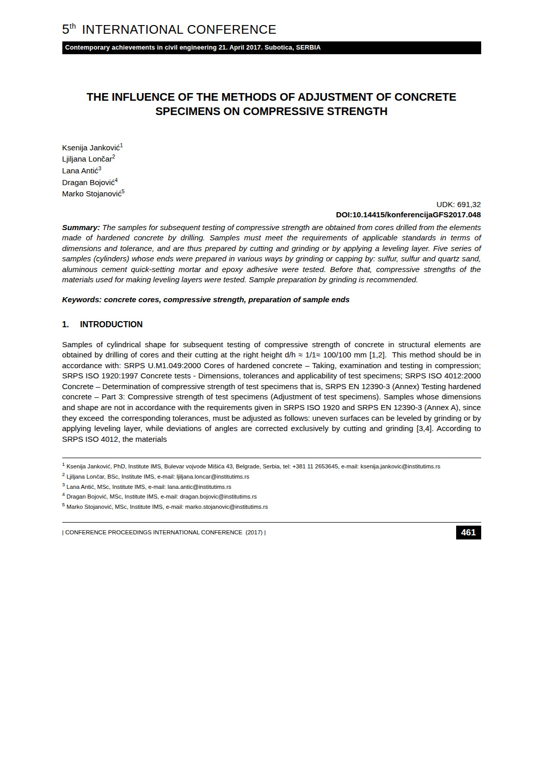5th INTERNATIONAL CONFERENCE
Contemporary achievements in civil engineering 21. April 2017. Subotica, SERBIA
The influence of the methods of adjustment of concrete specimens on compressive strength
Ksenija Janković1
Ljiljana Lončar2
Lana Antić3
Dragan Bojović4
Marko Stojanović5
UDK: 691,32
DOI:10.14415/konferencijaGFS2017.048
Summary: The samples for subsequent testing of compressive strength are obtained from cores drilled from the elements made of hardened concrete by drilling. Samples must meet the requirements of applicable standards in terms of dimensions and tolerance, and are thus prepared by cutting and grinding or by applying a leveling layer. Five series of samples (cylinders) whose ends were prepared in various ways by grinding or capping by: sulfur, sulfur and quartz sand, aluminous cement quick-setting mortar and epoxy adhesive were tested. Before that, compressive strengths of the materials used for making leveling layers were tested. Sample preparation by grinding is recommended.
Keywords: concrete cores, compressive strength, preparation of sample ends
1. INTRODUCTION
Samples of cylindrical shape for subsequent testing of compressive strength of concrete in structural elements are obtained by drilling of cores and their cutting at the right height d/h ≈ 1/1≈ 100/100 mm [1,2]. This method should be in accordance with: SRPS U.M1.049:2000 Cores of hardened concrete – Taking, examination and testing in compression; SRPS ISO 1920:1997 Concrete tests - Dimensions, tolerances and applicability of test specimens; SRPS ISO 4012:2000 Concrete – Determination of compressive strength of test specimens that is, SRPS EN 12390-3 (Annex) Testing hardened concrete – Part 3: Compressive strength of test specimens (Adjustment of test specimens). Samples whose dimensions and shape are not in accordance with the requirements given in SRPS ISO 1920 and SRPS EN 12390-3 (Annex A), since they exceed the corresponding tolerances, must be adjusted as follows: uneven surfaces can be leveled by grinding or by applying leveling layer, while deviations of angles are corrected exclusively by cutting and grinding [3,4]. According to SRPS ISO 4012, the materials
1 Ksenija Janković, PhD, Institute IMS, Bulevar vojvode Mišića 43, Belgrade, Serbia, tel: +381 11 2653645, e-mail: ksenija.jankovic@institutims.rs
2 Ljiljana Lončar, BSc, Institute IMS, e-mail: ljiljana.loncar@institutims.rs
3 Lana Antić, MSc, Institute IMS, e-mail: lana.antic@institutims.rs
4 Dragan Bojović, MSc, Institute IMS, e-mail: dragan.bojovic@institutims.rs
5 Marko Stojanović, MSc, Institute IMS, e-mail: marko.stojanovic@institutims.rs
| CONFERENCE PROCEEDINGS INTERNATIONAL CONFERENCE (2017) | 461